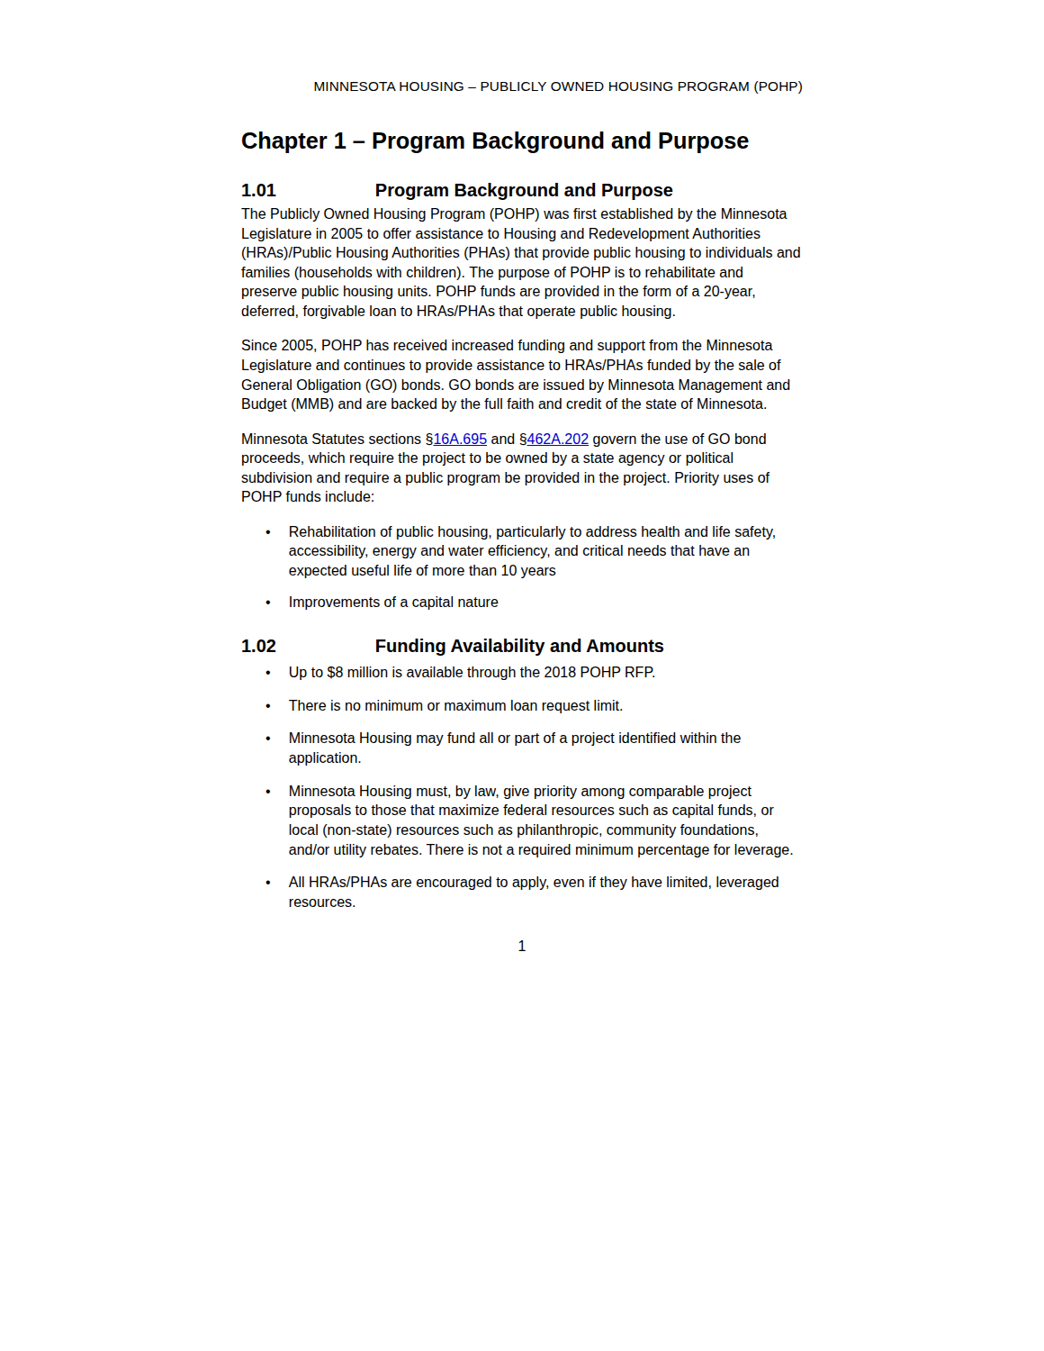MINNESOTA HOUSING – PUBLICLY OWNED HOUSING PROGRAM (POHP)
Chapter 1 – Program Background and Purpose
1.01 Program Background and Purpose
The Publicly Owned Housing Program (POHP) was first established by the Minnesota Legislature in 2005 to offer assistance to Housing and Redevelopment Authorities (HRAs)/Public Housing Authorities (PHAs) that provide public housing to individuals and families (households with children). The purpose of POHP is to rehabilitate and preserve public housing units. POHP funds are provided in the form of a 20-year, deferred, forgivable loan to HRAs/PHAs that operate public housing.
Since 2005, POHP has received increased funding and support from the Minnesota Legislature and continues to provide assistance to HRAs/PHAs funded by the sale of General Obligation (GO) bonds. GO bonds are issued by Minnesota Management and Budget (MMB) and are backed by the full faith and credit of the state of Minnesota.
Minnesota Statutes sections §16A.695 and §462A.202 govern the use of GO bond proceeds, which require the project to be owned by a state agency or political subdivision and require a public program be provided in the project. Priority uses of POHP funds include:
Rehabilitation of public housing, particularly to address health and life safety, accessibility, energy and water efficiency, and critical needs that have an expected useful life of more than 10 years
Improvements of a capital nature
1.02 Funding Availability and Amounts
Up to $8 million is available through the 2018 POHP RFP.
There is no minimum or maximum loan request limit.
Minnesota Housing may fund all or part of a project identified within the application.
Minnesota Housing must, by law, give priority among comparable project proposals to those that maximize federal resources such as capital funds, or local (non-state) resources such as philanthropic, community foundations, and/or utility rebates. There is not a required minimum percentage for leverage.
All HRAs/PHAs are encouraged to apply, even if they have limited, leveraged resources.
1